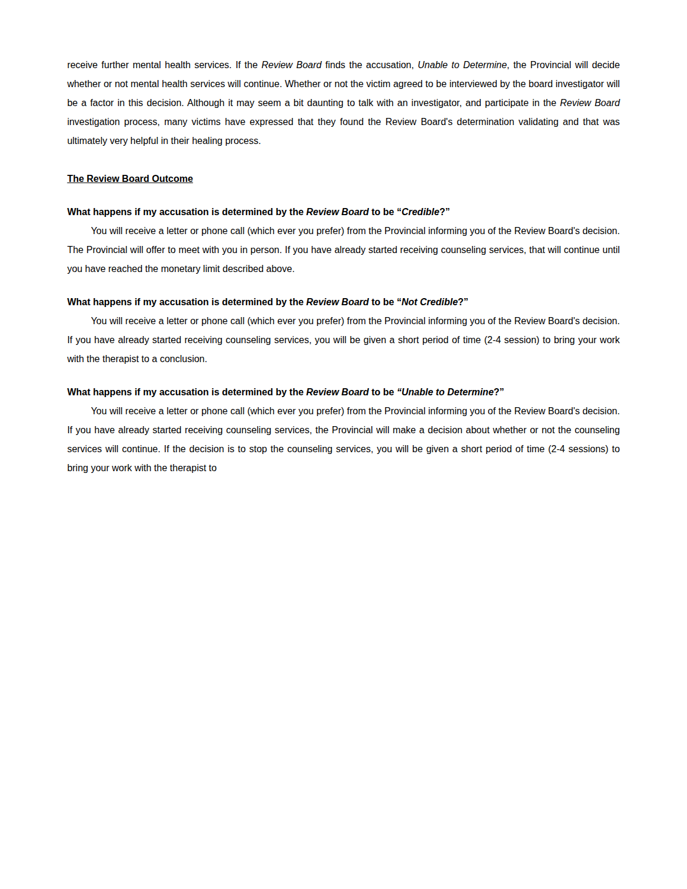receive further mental health services. If the Review Board finds the accusation, Unable to Determine, the Provincial will decide whether or not mental health services will continue. Whether or not the victim agreed to be interviewed by the board investigator will be a factor in this decision. Although it may seem a bit daunting to talk with an investigator, and participate in the Review Board investigation process, many victims have expressed that they found the Review Board's determination validating and that was ultimately very helpful in their healing process.
The Review Board Outcome
What happens if my accusation is determined by the Review Board to be “Credible?”
You will receive a letter or phone call (which ever you prefer) from the Provincial informing you of the Review Board's decision. The Provincial will offer to meet with you in person. If you have already started receiving counseling services, that will continue until you have reached the monetary limit described above.
What happens if my accusation is determined by the Review Board to be “Not Credible?”
You will receive a letter or phone call (which ever you prefer) from the Provincial informing you of the Review Board's decision. If you have already started receiving counseling services, you will be given a short period of time (2-4 session) to bring your work with the therapist to a conclusion.
What happens if my accusation is determined by the Review Board to be “Unable to Determine?”
You will receive a letter or phone call (which ever you prefer) from the Provincial informing you of the Review Board's decision. If you have already started receiving counseling services, the Provincial will make a decision about whether or not the counseling services will continue. If the decision is to stop the counseling services, you will be given a short period of time (2-4 sessions) to bring your work with the therapist to